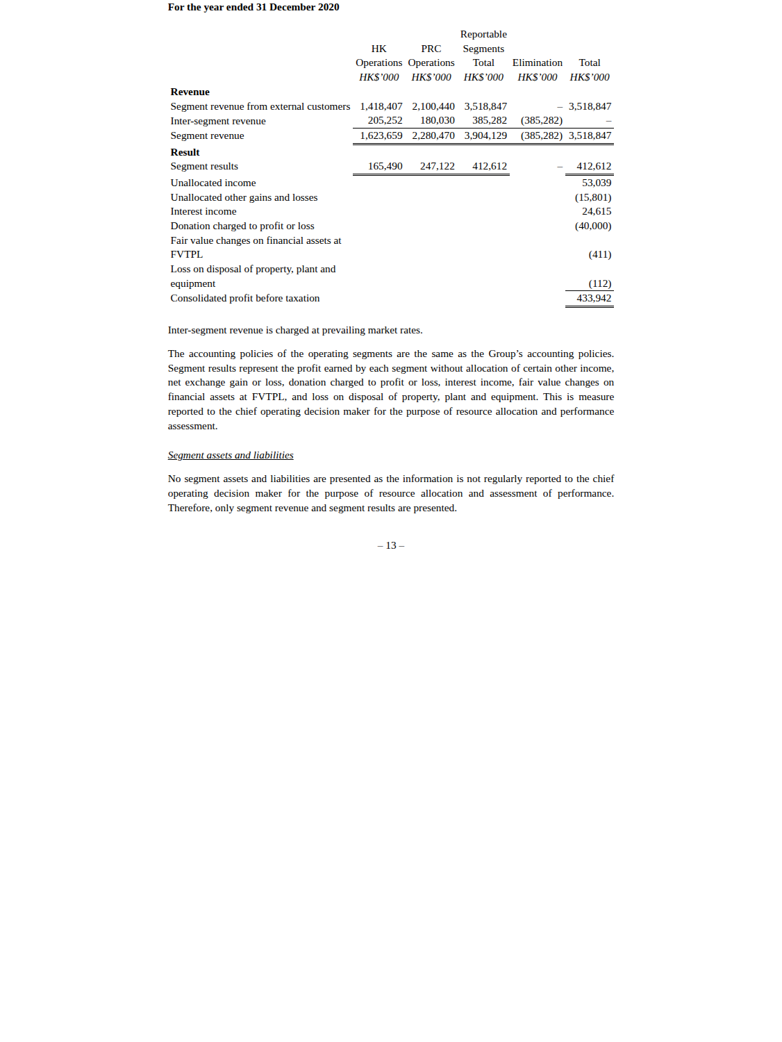For the year ended 31 December 2020
| | | | Reportable | | |
| | HK | PRC | Segments | | |
| | Operations | Operations | Total | Elimination | Total |
| | HK$’000 | HK$’000 | HK$’000 | HK$’000 | HK$’000 |
| Revenue | | | | | |
| Segment revenue from external customers | 1,418,407 | 2,100,440 | 3,518,847 | – | 3,518,847 |
| Inter-segment revenue | 205,252 | 180,030 | 385,282 | (385,282) | – |
| Segment revenue | 1,623,659 | 2,280,470 | 3,904,129 | (385,282) | 3,518,847 |
| Result | | | | | |
| Segment results | 165,490 | 247,122 | 412,612 | – | 412,612 |
| Unallocated income | | | | | 53,039 |
| Unallocated other gains and losses | | | | | (15,801) |
| Interest income | | | | | 24,615 |
| Donation charged to profit or loss | | | | | (40,000) |
| Fair value changes on financial assets at | | | | | |
| FVTPL | | | | | (411) |
| Loss on disposal of property, plant and | | | | | |
| equipment | | | | | (112) |
| Consolidated profit before taxation | | | | | 433,942 |
Inter-segment revenue is charged at prevailing market rates.
The accounting policies of the operating segments are the same as the Group’s accounting policies. Segment results represent the profit earned by each segment without allocation of certain other income, net exchange gain or loss, donation charged to profit or loss, interest income, fair value changes on financial assets at FVTPL, and loss on disposal of property, plant and equipment. This is measure reported to the chief operating decision maker for the purpose of resource allocation and performance assessment.
Segment assets and liabilities
No segment assets and liabilities are presented as the information is not regularly reported to the chief operating decision maker for the purpose of resource allocation and assessment of performance. Therefore, only segment revenue and segment results are presented.
– 13 –